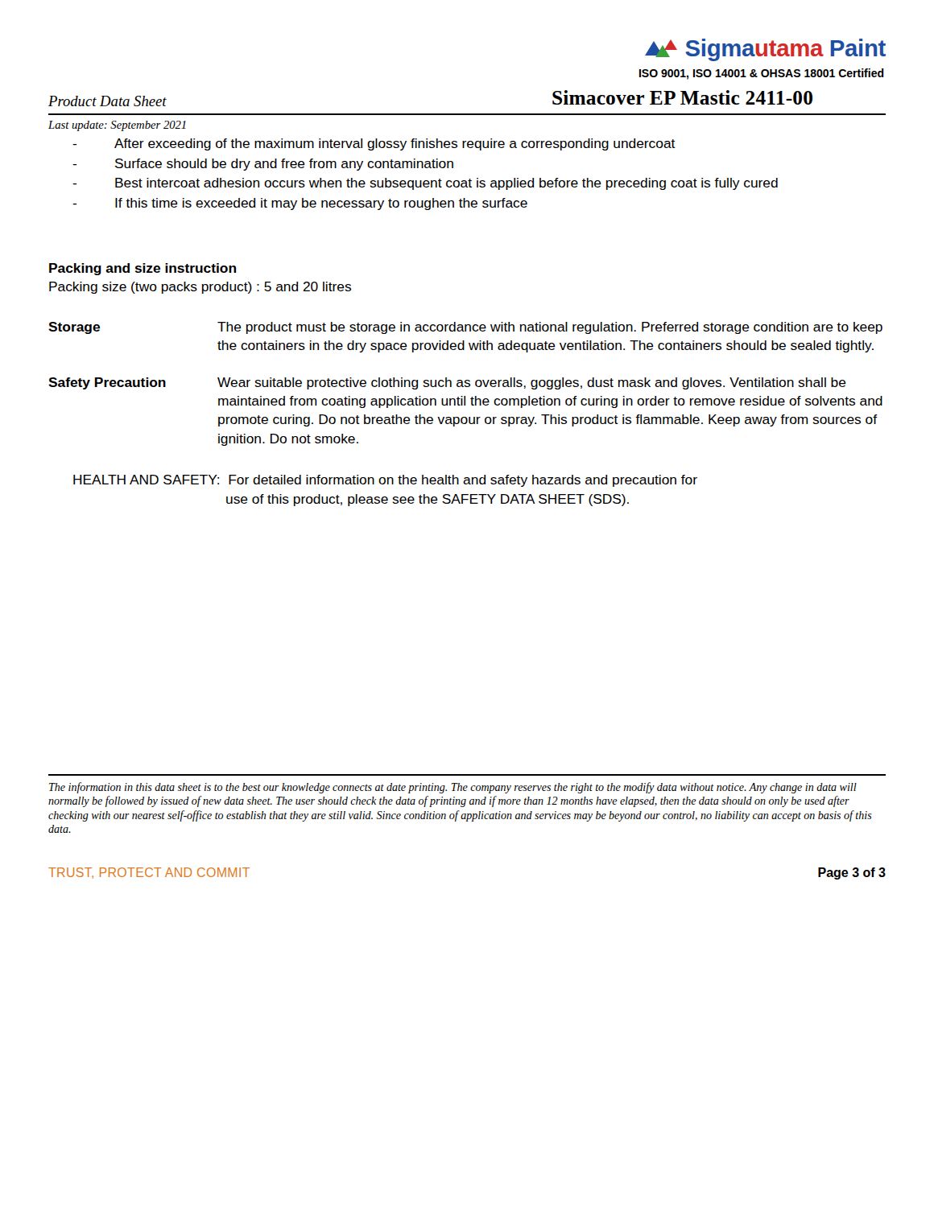Sigma utama Paint
ISO 9001, ISO 14001 & OHSAS 18001 Certified
Product Data Sheet
Simacover EP Mastic 2411-00
Last update: September 2021
After exceeding of the maximum interval glossy finishes require a corresponding undercoat
Surface should be dry and free from any contamination
Best intercoat adhesion occurs when the subsequent coat is applied before the preceding coat is fully cured
If this time is exceeded it may be necessary to roughen the surface
Packing and size instruction
Packing size (two packs product) : 5 and 20 litres
| Storage | The product must be storage in accordance with national regulation. Preferred storage condition are to keep the containers in the dry space provided with adequate ventilation. The containers should be sealed tightly. |
| Safety Precaution | Wear suitable protective clothing such as overalls, goggles, dust mask and gloves. Ventilation shall be maintained from coating application until the completion of curing in order to remove residue of solvents and promote curing. Do not breathe the vapour or spray. This product is flammable. Keep away from sources of ignition. Do not smoke. |
HEALTH AND SAFETY: For detailed information on the health and safety hazards and precaution for use of this product, please see the SAFETY DATA SHEET (SDS).
The information in this data sheet is to the best our knowledge connects at date printing. The company reserves the right to the modify data without notice. Any change in data will normally be followed by issued of new data sheet. The user should check the data of printing and if more than 12 months have elapsed, then the data should on only be used after checking with our nearest self-office to establish that they are still valid. Since condition of application and services may be beyond our control, no liability can accept on basis of this data.
TRUST, PROTECT AND COMMIT Page 3 of 3